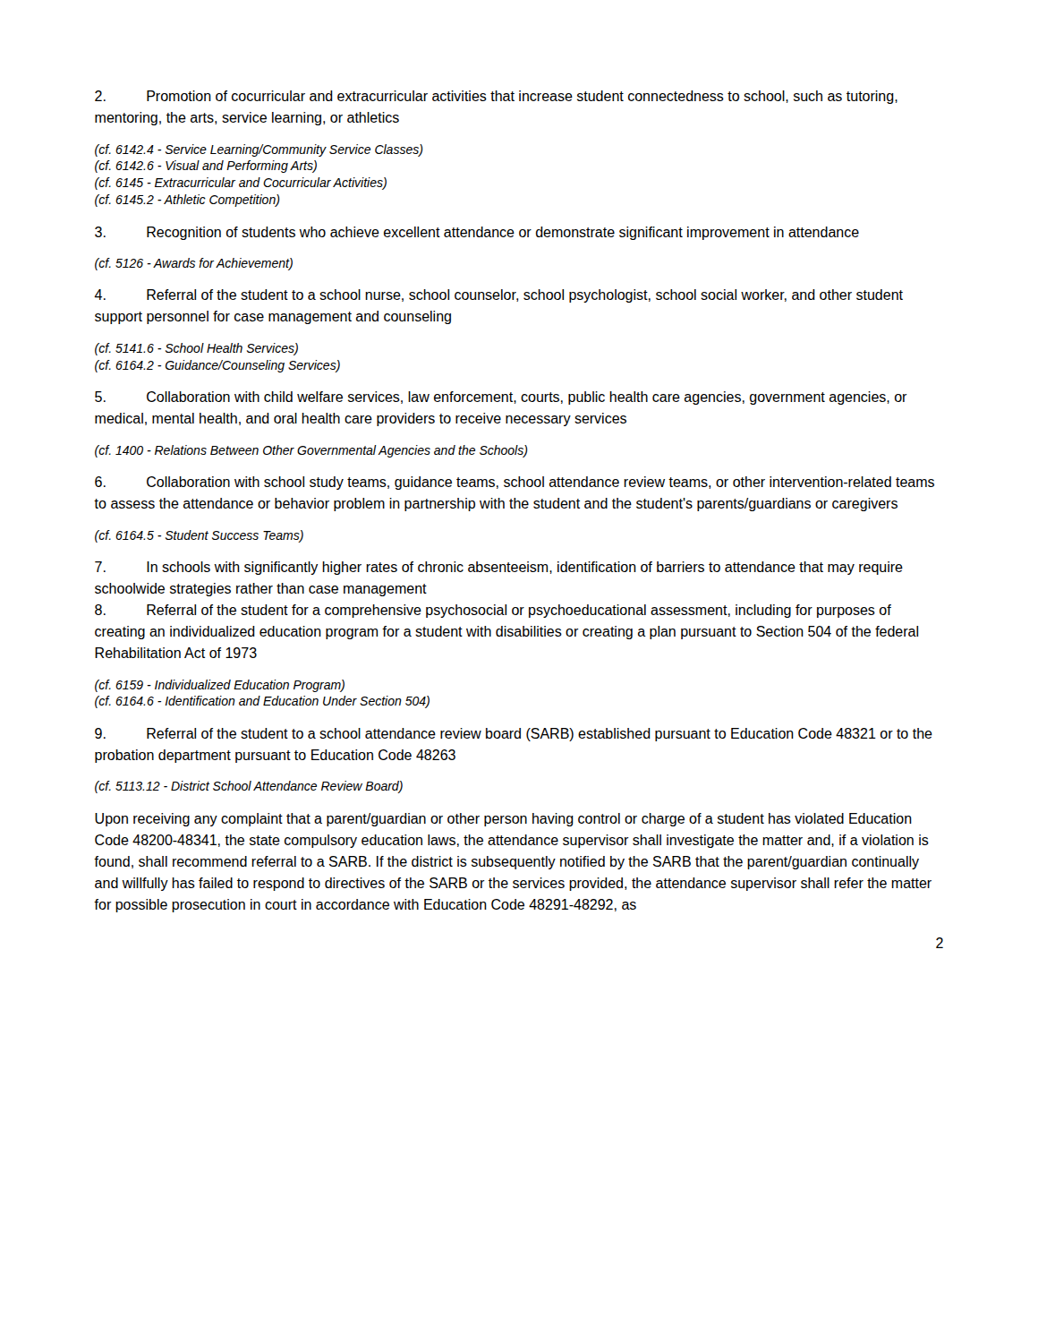2. Promotion of cocurricular and extracurricular activities that increase student connectedness to school, such as tutoring, mentoring, the arts, service learning, or athletics
(cf. 6142.4 - Service Learning/Community Service Classes)
(cf. 6142.6 - Visual and Performing Arts)
(cf. 6145 - Extracurricular and Cocurricular Activities)
(cf. 6145.2 - Athletic Competition)
3. Recognition of students who achieve excellent attendance or demonstrate significant improvement in attendance
(cf. 5126 - Awards for Achievement)
4. Referral of the student to a school nurse, school counselor, school psychologist, school social worker, and other student support personnel for case management and counseling
(cf. 5141.6 - School Health Services)
(cf. 6164.2 - Guidance/Counseling Services)
5. Collaboration with child welfare services, law enforcement, courts, public health care agencies, government agencies, or medical, mental health, and oral health care providers to receive necessary services
(cf. 1400 - Relations Between Other Governmental Agencies and the Schools)
6. Collaboration with school study teams, guidance teams, school attendance review teams, or other intervention-related teams to assess the attendance or behavior problem in partnership with the student and the student's parents/guardians or caregivers
(cf. 6164.5 - Student Success Teams)
7. In schools with significantly higher rates of chronic absenteeism, identification of barriers to attendance that may require schoolwide strategies rather than case management
8. Referral of the student for a comprehensive psychosocial or psychoeducational assessment, including for purposes of creating an individualized education program for a student with disabilities or creating a plan pursuant to Section 504 of the federal Rehabilitation Act of 1973
(cf. 6159 - Individualized Education Program)
(cf. 6164.6 - Identification and Education Under Section 504)
9. Referral of the student to a school attendance review board (SARB) established pursuant to Education Code 48321 or to the probation department pursuant to Education Code 48263
(cf. 5113.12 - District School Attendance Review Board)
Upon receiving any complaint that a parent/guardian or other person having control or charge of a student has violated Education Code 48200-48341, the state compulsory education laws, the attendance supervisor shall investigate the matter and, if a violation is found, shall recommend referral to a SARB. If the district is subsequently notified by the SARB that the parent/guardian continually and willfully has failed to respond to directives of the SARB or the services provided, the attendance supervisor shall refer the matter for possible prosecution in court in accordance with Education Code 48291-48292, as
2